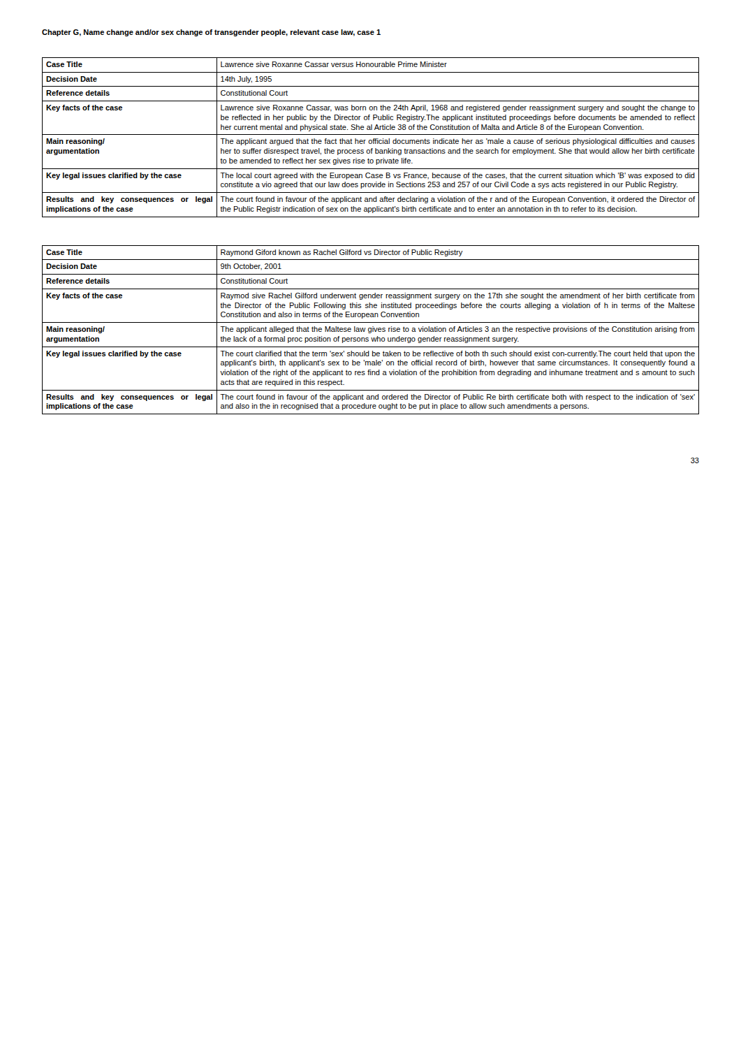Chapter G, Name change and/or sex change of transgender people, relevant case law, case 1
| Case Title | Lawrence sive Roxanne Cassar versus Honourable Prime Minister |
| Decision Date | 14th July, 1995 |
| Reference details | Constitutional Court |
| Key facts of the case | Lawrence sive Roxanne Cassar, was born on the 24th April, 1968 and registered gender reassignment surgery and sought the change to be reflected in her public by the Director of Public Registry.The applicant instituted proceedings before documents be amended to reflect her current mental and physical state. She al Article 38 of the Constitution of Malta and Article 8 of the European Convention. |
| Main reasoning/ argumentation | The applicant argued that the fact that her official documents indicate her as 'male a cause of serious physiological difficulties and causes her to suffer disrespect travel, the process of banking transactions and the search for employment. She that would allow her birth certificate to be amended to reflect her sex gives rise to private life. |
| Key legal issues clarified by the case | The local court agreed with the European Case B vs France, because of the cases, that the current situation which 'B' was exposed to did constitute a vio agreed that our law does provide in Sections 253 and 257 of our Civil Code a sys acts registered in our Public Registry. |
| Results and key consequences or legal implications of the case | The court found in favour of the applicant and after declaring a violation of the r and of the European Convention, it ordered the Director of the Public Registr indication of sex on the applicant's birth certificate and to enter an annotation in th to refer to its decision. |
| Case Title | Raymond Giford known as Rachel Gilford vs Director of Public Registry |
| Decision Date | 9th October, 2001 |
| Reference details | Constitutional Court |
| Key facts of the case | Raymod sive Rachel Gilford underwent gender reassignment surgery on the 17th she sought the amendment of her birth certificate from the Director of the Public Following this she instituted proceedings before the courts alleging a violation of h in terms of the Maltese Constitution and also in terms of the European Convention |
| Main reasoning/ argumentation | The applicant alleged that the Maltese law gives rise to a violation of Articles 3 an the respective provisions of the Constitution arising from the lack of a formal proc position of persons who undergo gender reassignment surgery. |
| Key legal issues clarified by the case | The court clarified that the term 'sex' should be taken to be reflective of both th such should exist con-currently.The court held that upon the applicant's birth, th applicant's sex to be 'male' on the official record of birth, however that same circumstances. It consequently found a violation of the right of the applicant to res find a violation of the prohibition from degrading and inhumane treatment and s amount to such acts that are required in this respect. |
| Results and key consequences or legal implications of the case | The court found in favour of the applicant and ordered the Director of Public Re birth certificate both with respect to the indication of 'sex' and also in the in recognised that a procedure ought to be put in place to allow such amendments a persons. |
33